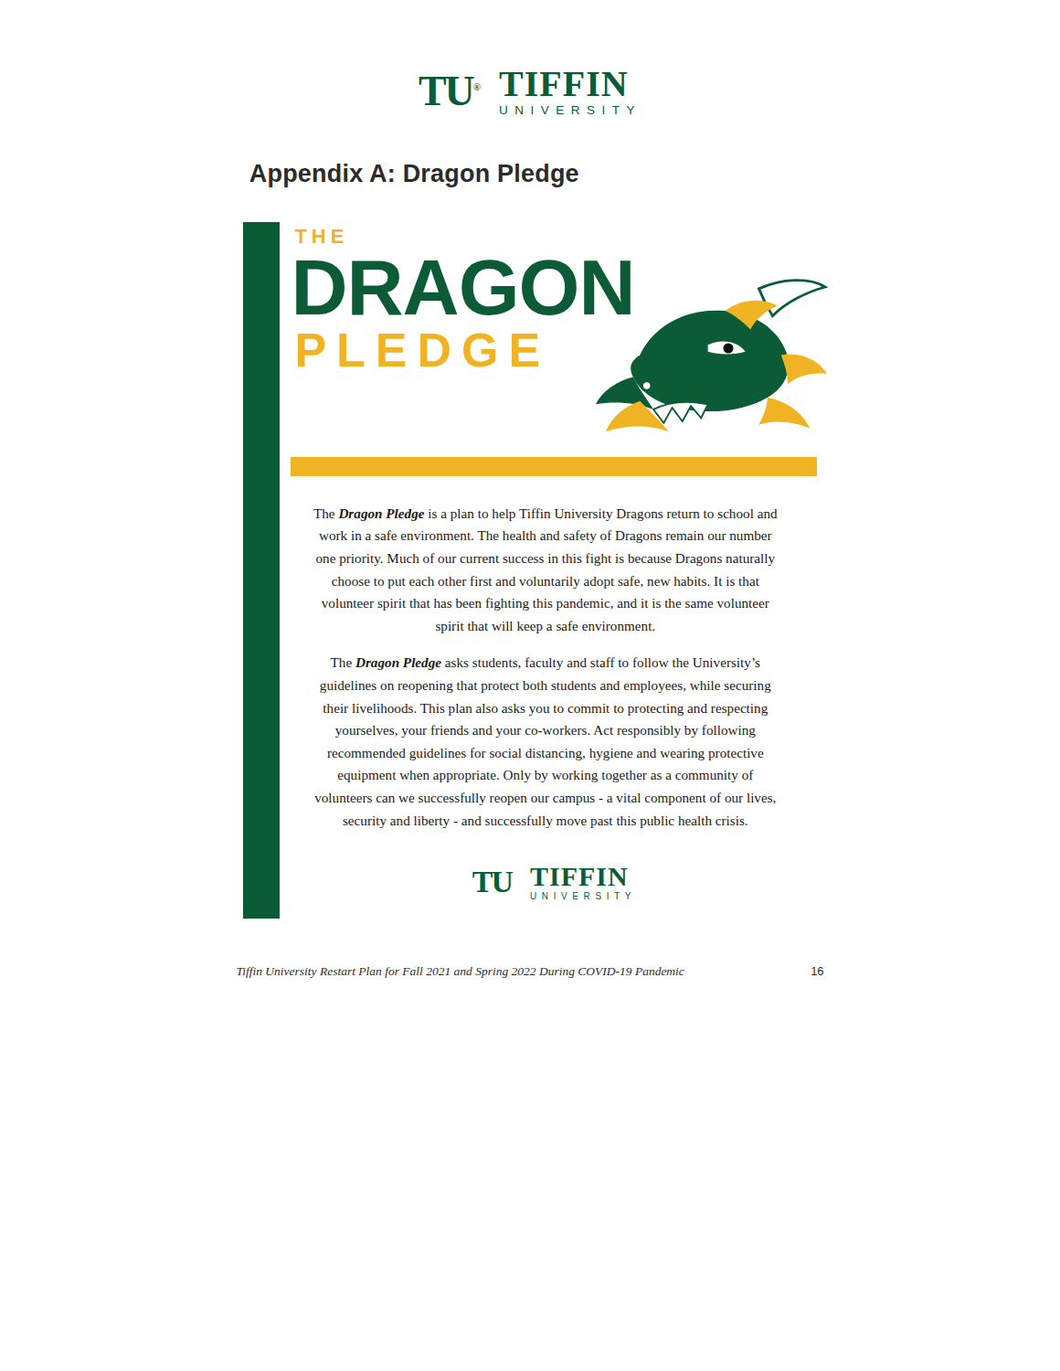TU® TIFFIN UNIVERSITY
Appendix A: Dragon Pledge
THE
DRAGON
PLEDGE
The Dragon Pledge is a plan to help Tiffin University Dragons return to school and work in a safe environment. The health and safety of Dragons remain our number one priority. Much of our current success in this fight is because Dragons naturally choose to put each other first and voluntarily adopt safe, new habits. It is that volunteer spirit that has been fighting this pandemic, and it is the same volunteer spirit that will keep a safe environment.
The Dragon Pledge asks students, faculty and staff to follow the University’s guidelines on reopening that protect both students and employees, while securing their livelihoods. This plan also asks you to commit to protecting and respecting yourselves, your friends and your co-workers. Act responsibly by following recommended guidelines for social distancing, hygiene and wearing protective equipment when appropriate. Only by working together as a community of volunteers can we successfully reopen our campus - a vital component of our lives, security and liberty - and successfully move past this public health crisis.
TU TIFFIN UNIVERSITY
Tiffin University Restart Plan for Fall 2021 and Spring 2022 During COVID-19 Pandemic 16